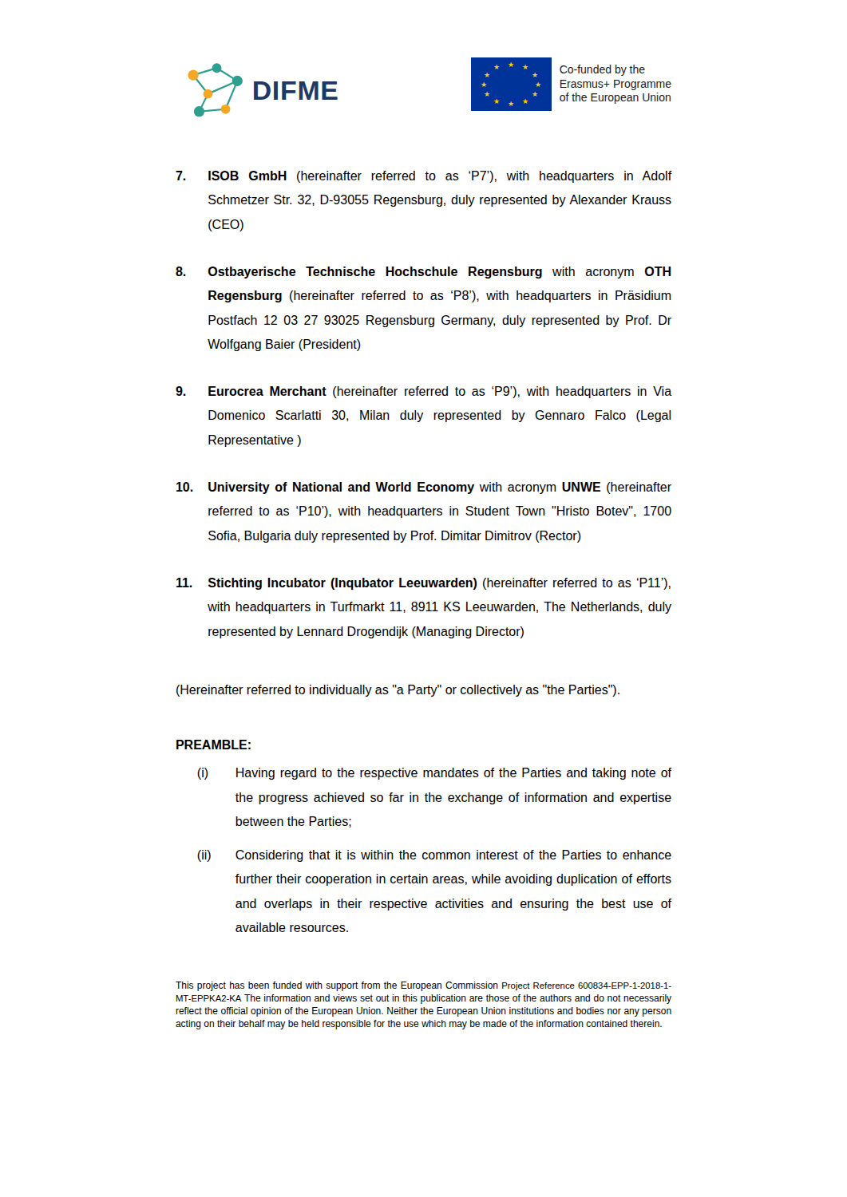DIFME
★ ★ ★ ★ ★ ★ ★ ★ ★ ★ ★ ★
Co-funded by the
Erasmus+ Programme
of the European Union
7. ISOB GmbH (hereinafter referred to as ‘P7’), with headquarters in Adolf Schmetzer Str. 32, D-93055 Regensburg, duly represented by Alexander Krauss (CEO)
8. Ostbayerische Technische Hochschule Regensburg with acronym OTH Regensburg (hereinafter referred to as ‘P8’), with headquarters in Präsidium Postfach 12 03 27 93025 Regensburg Germany, duly represented by Prof. Dr Wolfgang Baier (President)
9. Eurocrea Merchant (hereinafter referred to as ‘P9’), with headquarters in Via Domenico Scarlatti 30, Milan duly represented by Gennaro Falco (Legal Representative )
10. University of National and World Economy with acronym UNWE (hereinafter referred to as ‘P10’), with headquarters in Student Town "Hristo Botev", 1700 Sofia, Bulgaria duly represented by Prof. Dimitar Dimitrov (Rector)
11. Stichting Incubator (Inqubator Leeuwarden) (hereinafter referred to as ‘P11’), with headquarters in Turfmarkt 11, 8911 KS Leeuwarden, The Netherlands, duly represented by Lennard Drogendijk (Managing Director)
(Hereinafter referred to individually as "a Party" or collectively as "the Parties").
PREAMBLE:
(i) Having regard to the respective mandates of the Parties and taking note of the progress achieved so far in the exchange of information and expertise between the Parties;
(ii) Considering that it is within the common interest of the Parties to enhance further their cooperation in certain areas, while avoiding duplication of efforts and overlaps in their respective activities and ensuring the best use of available resources.
This project has been funded with support from the European Commission Project Reference 600834-EPP-1-2018-1-MT-EPPKA2-KA The information and views set out in this publication are those of the authors and do not necessarily reflect the official opinion of the European Union. Neither the European Union institutions and bodies nor any person acting on their behalf may be held responsible for the use which may be made of the information contained therein.